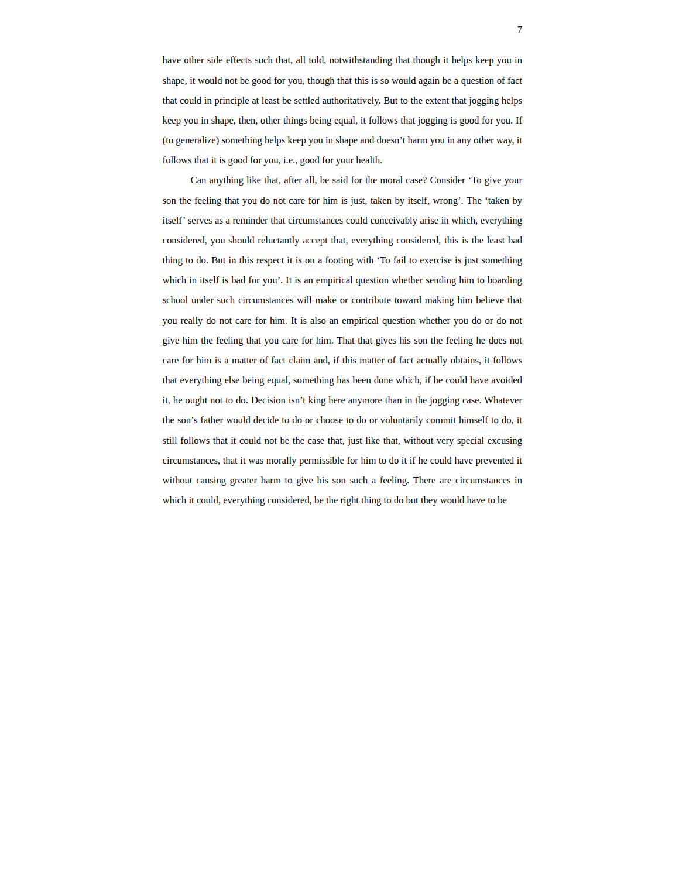7
have other side effects such that, all told, notwithstanding that though it helps keep you in shape, it would not be good for you, though that this is so would again be a question of fact that could in principle at least be settled authoritatively. But to the extent that jogging helps keep you in shape, then, other things being equal, it follows that jogging is good for you. If (to generalize) something helps keep you in shape and doesn’t harm you in any other way, it follows that it is good for you, i.e., good for your health.
Can anything like that, after all, be said for the moral case? Consider ‘To give your son the feeling that you do not care for him is just, taken by itself, wrong’. The ‘taken by itself’ serves as a reminder that circumstances could conceivably arise in which, everything considered, you should reluctantly accept that, everything considered, this is the least bad thing to do. But in this respect it is on a footing with ‘To fail to exercise is just something which in itself is bad for you’. It is an empirical question whether sending him to boarding school under such circumstances will make or contribute toward making him believe that you really do not care for him. It is also an empirical question whether you do or do not give him the feeling that you care for him. That that gives his son the feeling he does not care for him is a matter of fact claim and, if this matter of fact actually obtains, it follows that everything else being equal, something has been done which, if he could have avoided it, he ought not to do. Decision isn’t king here anymore than in the jogging case. Whatever the son’s father would decide to do or choose to do or voluntarily commit himself to do, it still follows that it could not be the case that, just like that, without very special excusing circumstances, that it was morally permissible for him to do it if he could have prevented it without causing greater harm to give his son such a feeling. There are circumstances in which it could, everything considered, be the right thing to do but they would have to be